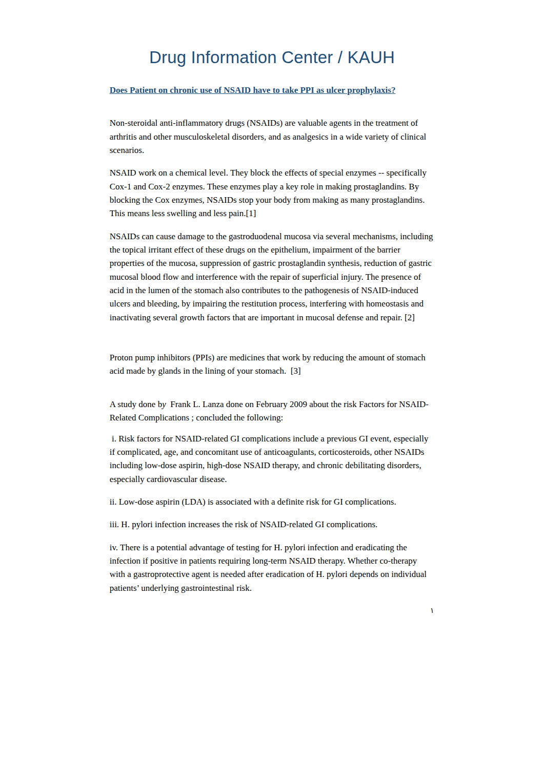Drug Information Center / KAUH
Does Patient on chronic use of NSAID have to take PPI as ulcer prophylaxis?
Non-steroidal anti-inflammatory drugs (NSAIDs) are valuable agents in the treatment of arthritis and other musculoskeletal disorders, and as analgesics in a wide variety of clinical scenarios.
NSAID work on a chemical level. They block the effects of special enzymes -- specifically Cox-1 and Cox-2 enzymes. These enzymes play a key role in making prostaglandins. By blocking the Cox enzymes, NSAIDs stop your body from making as many prostaglandins. This means less swelling and less pain.[1]
NSAIDs can cause damage to the gastroduodenal mucosa via several mechanisms, including the topical irritant effect of these drugs on the epithelium, impairment of the barrier properties of the mucosa, suppression of gastric prostaglandin synthesis, reduction of gastric mucosal blood flow and interference with the repair of superficial injury. The presence of acid in the lumen of the stomach also contributes to the pathogenesis of NSAID-induced ulcers and bleeding, by impairing the restitution process, interfering with homeostasis and inactivating several growth factors that are important in mucosal defense and repair. [2]
Proton pump inhibitors (PPIs) are medicines that work by reducing the amount of stomach acid made by glands in the lining of your stomach. [3]
A study done by Frank L. Lanza done on February 2009 about the risk Factors for NSAID-Related Complications ; concluded the following:
i. Risk factors for NSAID-related GI complications include a previous GI event, especially if complicated, age, and concomitant use of anticoagulants, corticosteroids, other NSAIDs including low-dose aspirin, high-dose NSAID therapy, and chronic debilitating disorders, especially cardiovascular disease.
ii. Low-dose aspirin (LDA) is associated with a definite risk for GI complications.
iii. H. pylori infection increases the risk of NSAID-related GI complications.
iv. There is a potential advantage of testing for H. pylori infection and eradicating the infection if positive in patients requiring long-term NSAID therapy. Whether co-therapy with a gastroprotective agent is needed after eradication of H. pylori depends on individual patients’ underlying gastrointestinal risk.
١